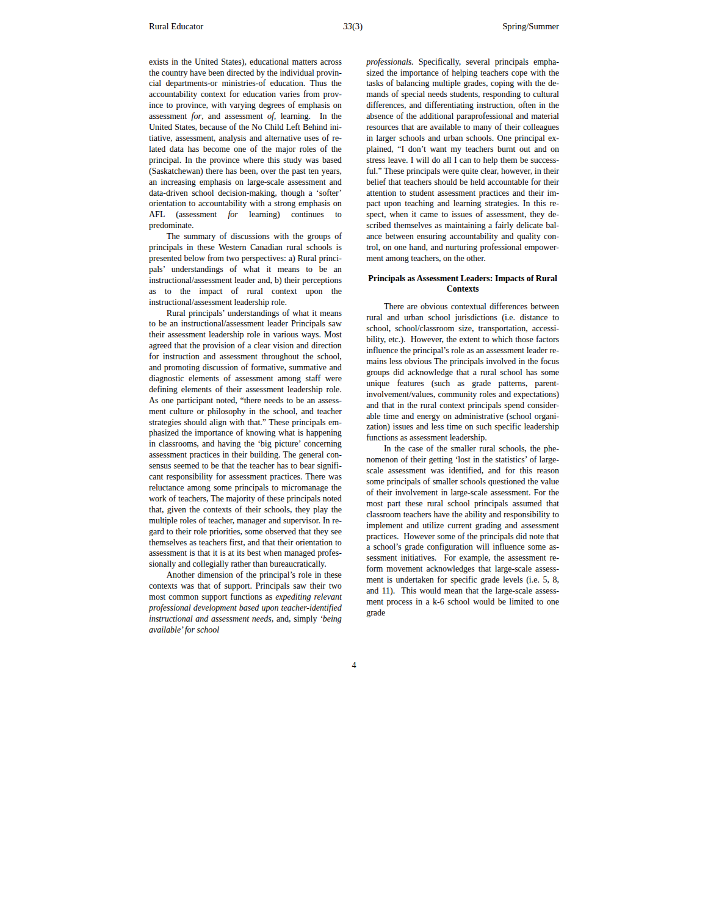Rural Educator
33(3)
Spring/Summer
exists in the United States), educational matters across the country have been directed by the individual provincial departments-or ministries-of education. Thus the accountability context for education varies from province to province, with varying degrees of emphasis on assessment for, and assessment of, learning. In the United States, because of the No Child Left Behind initiative, assessment, analysis and alternative uses of related data has become one of the major roles of the principal. In the province where this study was based (Saskatchewan) there has been, over the past ten years, an increasing emphasis on large-scale assessment and data-driven school decision-making, though a ‘softer’ orientation to accountability with a strong emphasis on AFL (assessment for learning) continues to predominate.
The summary of discussions with the groups of principals in these Western Canadian rural schools is presented below from two perspectives: a) Rural principals’ understandings of what it means to be an instructional/assessment leader and, b) their perceptions as to the impact of rural context upon the instructional/assessment leadership role.
Rural principals’ understandings of what it means to be an instructional/assessment leader Principals saw their assessment leadership role in various ways. Most agreed that the provision of a clear vision and direction for instruction and assessment throughout the school, and promoting discussion of formative, summative and diagnostic elements of assessment among staff were defining elements of their assessment leadership role. As one participant noted, “there needs to be an assessment culture or philosophy in the school, and teacher strategies should align with that.” These principals emphasized the importance of knowing what is happening in classrooms, and having the ‘big picture’ concerning assessment practices in their building. The general consensus seemed to be that the teacher has to bear significant responsibility for assessment practices. There was reluctance among some principals to micromanage the work of teachers, The majority of these principals noted that, given the contexts of their schools, they play the multiple roles of teacher, manager and supervisor. In regard to their role priorities, some observed that they see themselves as teachers first, and that their orientation to assessment is that it is at its best when managed professionally and collegially rather than bureaucratically.
Another dimension of the principal’s role in these contexts was that of support. Principals saw their two most common support functions as expediting relevant professional development based upon teacher-identified instructional and assessment needs, and, simply ‘being available’ for school
professionals. Specifically, several principals emphasized the importance of helping teachers cope with the tasks of balancing multiple grades, coping with the demands of special needs students, responding to cultural differences, and differentiating instruction, often in the absence of the additional paraprofessional and material resources that are available to many of their colleagues in larger schools and urban schools. One principal explained, “I don’t want my teachers burnt out and on stress leave. I will do all I can to help them be successful.” These principals were quite clear, however, in their belief that teachers should be held accountable for their attention to student assessment practices and their impact upon teaching and learning strategies. In this respect, when it came to issues of assessment, they described themselves as maintaining a fairly delicate balance between ensuring accountability and quality control, on one hand, and nurturing professional empowerment among teachers, on the other.
Principals as Assessment Leaders: Impacts of Rural Contexts
There are obvious contextual differences between rural and urban school jurisdictions (i.e. distance to school, school/classroom size, transportation, accessibility, etc.). However, the extent to which those factors influence the principal’s role as an assessment leader remains less obvious The principals involved in the focus groups did acknowledge that a rural school has some unique features (such as grade patterns, parent-involvement/values, community roles and expectations) and that in the rural context principals spend considerable time and energy on administrative (school organization) issues and less time on such specific leadership functions as assessment leadership.
In the case of the smaller rural schools, the phenomenon of their getting ‘lost in the statistics’ of large-scale assessment was identified, and for this reason some principals of smaller schools questioned the value of their involvement in large-scale assessment. For the most part these rural school principals assumed that classroom teachers have the ability and responsibility to implement and utilize current grading and assessment practices. However some of the principals did note that a school’s grade configuration will influence some assessment initiatives. For example, the assessment reform movement acknowledges that large-scale assessment is undertaken for specific grade levels (i.e. 5, 8, and 11). This would mean that the large-scale assessment process in a k-6 school would be limited to one grade
4